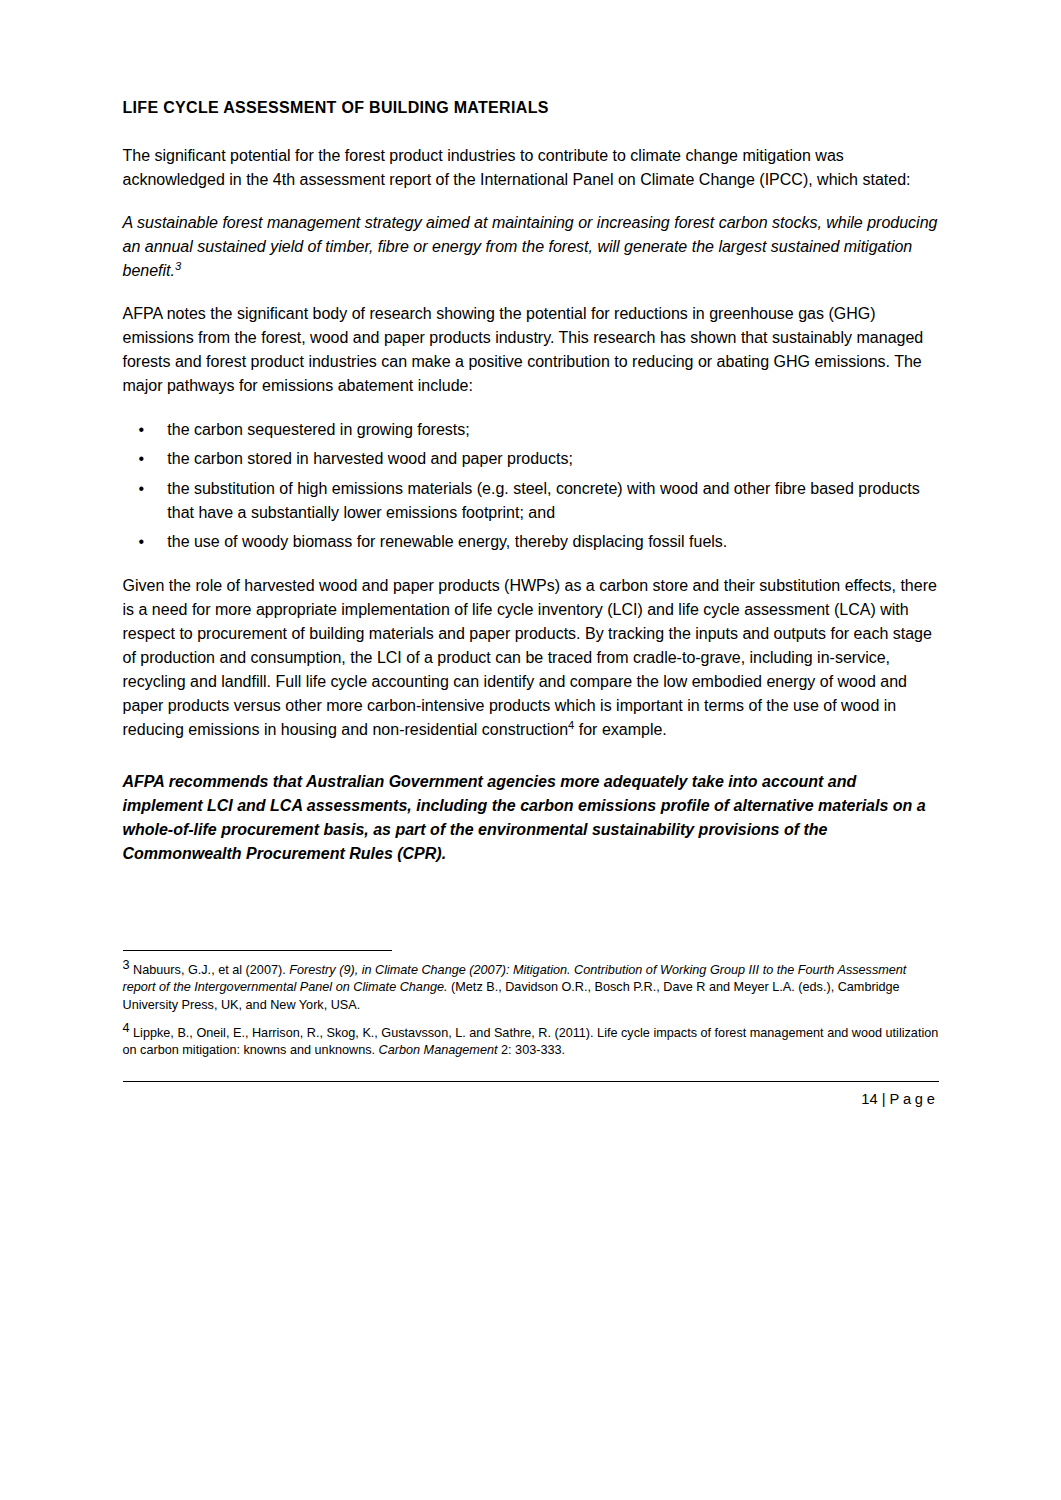Life Cycle Assessment of Building Materials
The significant potential for the forest product industries to contribute to climate change mitigation was acknowledged in the 4th assessment report of the International Panel on Climate Change (IPCC), which stated:
A sustainable forest management strategy aimed at maintaining or increasing forest carbon stocks, while producing an annual sustained yield of timber, fibre or energy from the forest, will generate the largest sustained mitigation benefit.3
AFPA notes the significant body of research showing the potential for reductions in greenhouse gas (GHG) emissions from the forest, wood and paper products industry. This research has shown that sustainably managed forests and forest product industries can make a positive contribution to reducing or abating GHG emissions. The major pathways for emissions abatement include:
the carbon sequestered in growing forests;
the carbon stored in harvested wood and paper products;
the substitution of high emissions materials (e.g. steel, concrete) with wood and other fibre based products that have a substantially lower emissions footprint; and
the use of woody biomass for renewable energy, thereby displacing fossil fuels.
Given the role of harvested wood and paper products (HWPs) as a carbon store and their substitution effects, there is a need for more appropriate implementation of life cycle inventory (LCI) and life cycle assessment (LCA) with respect to procurement of building materials and paper products. By tracking the inputs and outputs for each stage of production and consumption, the LCI of a product can be traced from cradle-to-grave, including in-service, recycling and landfill. Full life cycle accounting can identify and compare the low embodied energy of wood and paper products versus other more carbon-intensive products which is important in terms of the use of wood in reducing emissions in housing and non-residential construction4 for example.
AFPA recommends that Australian Government agencies more adequately take into account and implement LCI and LCA assessments, including the carbon emissions profile of alternative materials on a whole-of-life procurement basis, as part of the environmental sustainability provisions of the Commonwealth Procurement Rules (CPR).
3 Nabuurs, G.J., et al (2007). Forestry (9), in Climate Change (2007): Mitigation. Contribution of Working Group III to the Fourth Assessment report of the Intergovernmental Panel on Climate Change. (Metz B., Davidson O.R., Bosch P.R., Dave R and Meyer L.A. (eds.), Cambridge University Press, UK, and New York, USA.
4 Lippke, B., Oneil, E., Harrison, R., Skog, K., Gustavsson, L. and Sathre, R. (2011). Life cycle impacts of forest management and wood utilization on carbon mitigation: knowns and unknowns. Carbon Management 2: 303-333.
14 | Page